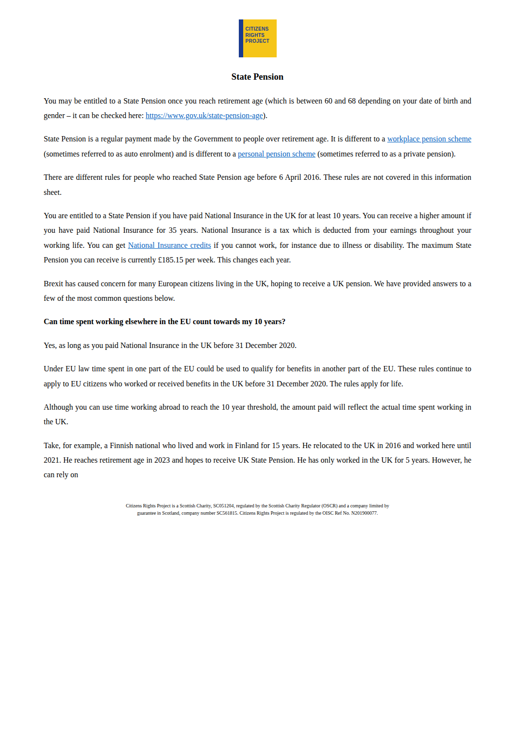CITIZENS
RIGHTS
PROJECT
State Pension
You may be entitled to a State Pension once you reach retirement age (which is between 60 and 68 depending on your date of birth and gender – it can be checked here: https://www.gov.uk/state-pension-age).
State Pension is a regular payment made by the Government to people over retirement age. It is different to a workplace pension scheme (sometimes referred to as auto enrolment) and is different to a personal pension scheme (sometimes referred to as a private pension).
There are different rules for people who reached State Pension age before 6 April 2016. These rules are not covered in this information sheet.
You are entitled to a State Pension if you have paid National Insurance in the UK for at least 10 years. You can receive a higher amount if you have paid National Insurance for 35 years. National Insurance is a tax which is deducted from your earnings throughout your working life. You can get National Insurance credits if you cannot work, for instance due to illness or disability. The maximum State Pension you can receive is currently £185.15 per week. This changes each year.
Brexit has caused concern for many European citizens living in the UK, hoping to receive a UK pension. We have provided answers to a few of the most common questions below.
Can time spent working elsewhere in the EU count towards my 10 years?
Yes, as long as you paid National Insurance in the UK before 31 December 2020.
Under EU law time spent in one part of the EU could be used to qualify for benefits in another part of the EU. These rules continue to apply to EU citizens who worked or received benefits in the UK before 31 December 2020. The rules apply for life.
Although you can use time working abroad to reach the 10 year threshold, the amount paid will reflect the actual time spent working in the UK.
Take, for example, a Finnish national who lived and work in Finland for 15 years. He relocated to the UK in 2016 and worked here until 2021. He reaches retirement age in 2023 and hopes to receive UK State Pension. He has only worked in the UK for 5 years. However, he can rely on
Citizens Rights Project is a Scottish Charity, SC051204, regulated by the Scottish Charity Regulator (OSCR) and a company limited by
guarantee in Scotland, company number SC561815. Citizens Rights Project is regulated by the OISC Ref No. N201900077.